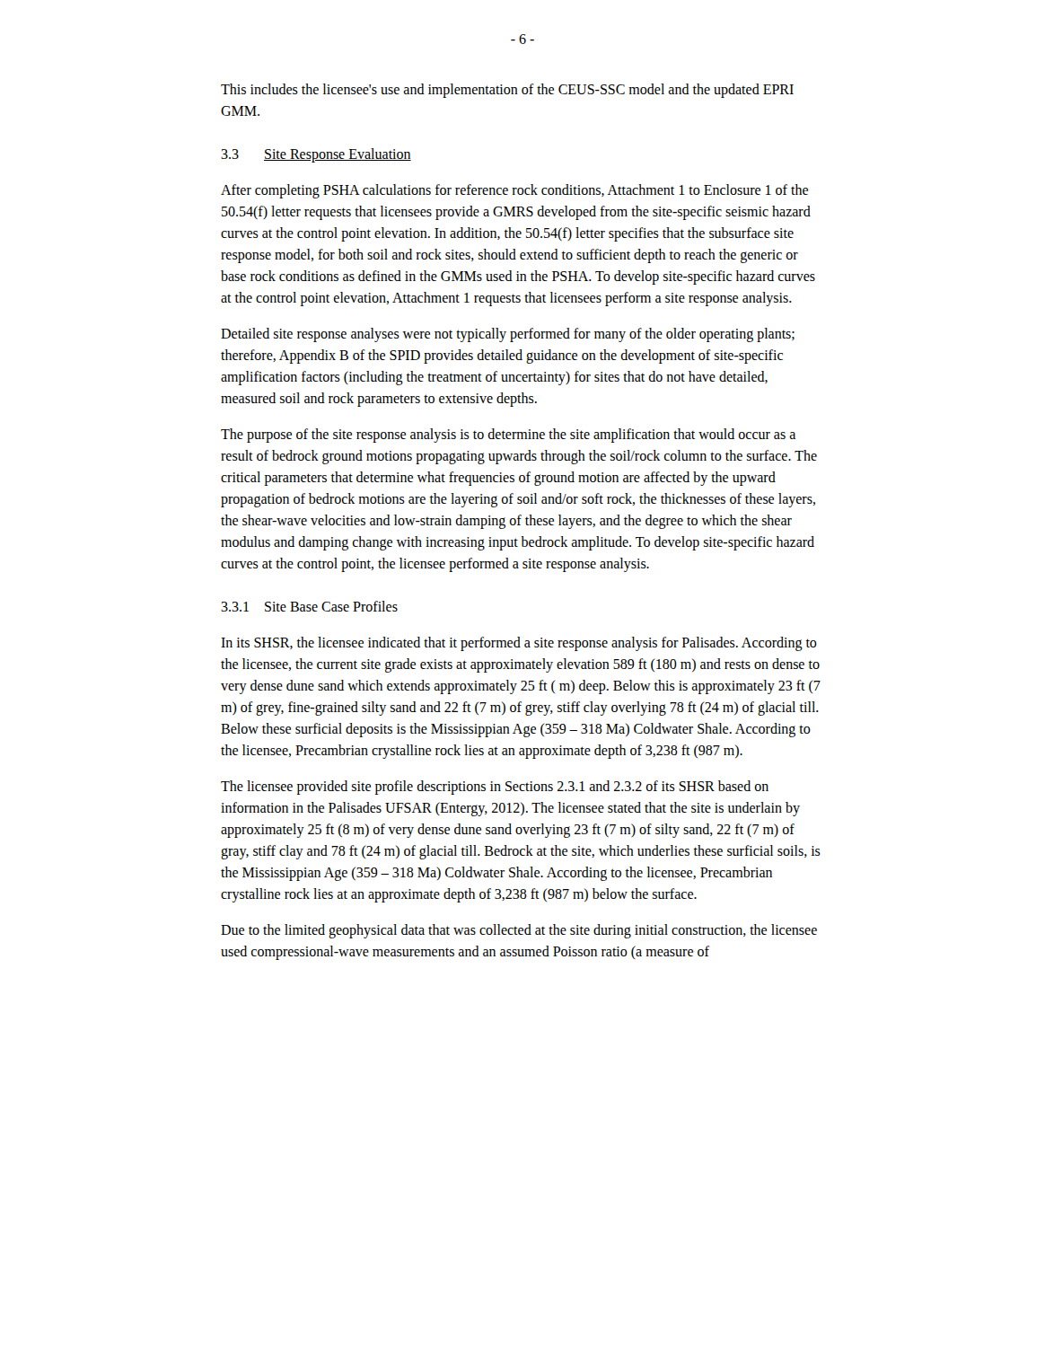- 6 -
This includes the licensee's use and implementation of the CEUS-SSC model and the updated EPRI GMM.
3.3 Site Response Evaluation
After completing PSHA calculations for reference rock conditions, Attachment 1 to Enclosure 1 of the 50.54(f) letter requests that licensees provide a GMRS developed from the site-specific seismic hazard curves at the control point elevation. In addition, the 50.54(f) letter specifies that the subsurface site response model, for both soil and rock sites, should extend to sufficient depth to reach the generic or base rock conditions as defined in the GMMs used in the PSHA. To develop site-specific hazard curves at the control point elevation, Attachment 1 requests that licensees perform a site response analysis.
Detailed site response analyses were not typically performed for many of the older operating plants; therefore, Appendix B of the SPID provides detailed guidance on the development of site-specific amplification factors (including the treatment of uncertainty) for sites that do not have detailed, measured soil and rock parameters to extensive depths.
The purpose of the site response analysis is to determine the site amplification that would occur as a result of bedrock ground motions propagating upwards through the soil/rock column to the surface. The critical parameters that determine what frequencies of ground motion are affected by the upward propagation of bedrock motions are the layering of soil and/or soft rock, the thicknesses of these layers, the shear-wave velocities and low-strain damping of these layers, and the degree to which the shear modulus and damping change with increasing input bedrock amplitude. To develop site-specific hazard curves at the control point, the licensee performed a site response analysis.
3.3.1 Site Base Case Profiles
In its SHSR, the licensee indicated that it performed a site response analysis for Palisades. According to the licensee, the current site grade exists at approximately elevation 589 ft (180 m) and rests on dense to very dense dune sand which extends approximately 25 ft ( m) deep. Below this is approximately 23 ft (7 m) of grey, fine-grained silty sand and 22 ft (7 m) of grey, stiff clay overlying 78 ft (24 m) of glacial till. Below these surficial deposits is the Mississippian Age (359 – 318 Ma) Coldwater Shale. According to the licensee, Precambrian crystalline rock lies at an approximate depth of 3,238 ft (987 m).
The licensee provided site profile descriptions in Sections 2.3.1 and 2.3.2 of its SHSR based on information in the Palisades UFSAR (Entergy, 2012). The licensee stated that the site is underlain by approximately 25 ft (8 m) of very dense dune sand overlying 23 ft (7 m) of silty sand, 22 ft (7 m) of gray, stiff clay and 78 ft (24 m) of glacial till. Bedrock at the site, which underlies these surficial soils, is the Mississippian Age (359 – 318 Ma) Coldwater Shale. According to the licensee, Precambrian crystalline rock lies at an approximate depth of 3,238 ft (987 m) below the surface.
Due to the limited geophysical data that was collected at the site during initial construction, the licensee used compressional-wave measurements and an assumed Poisson ratio (a measure of